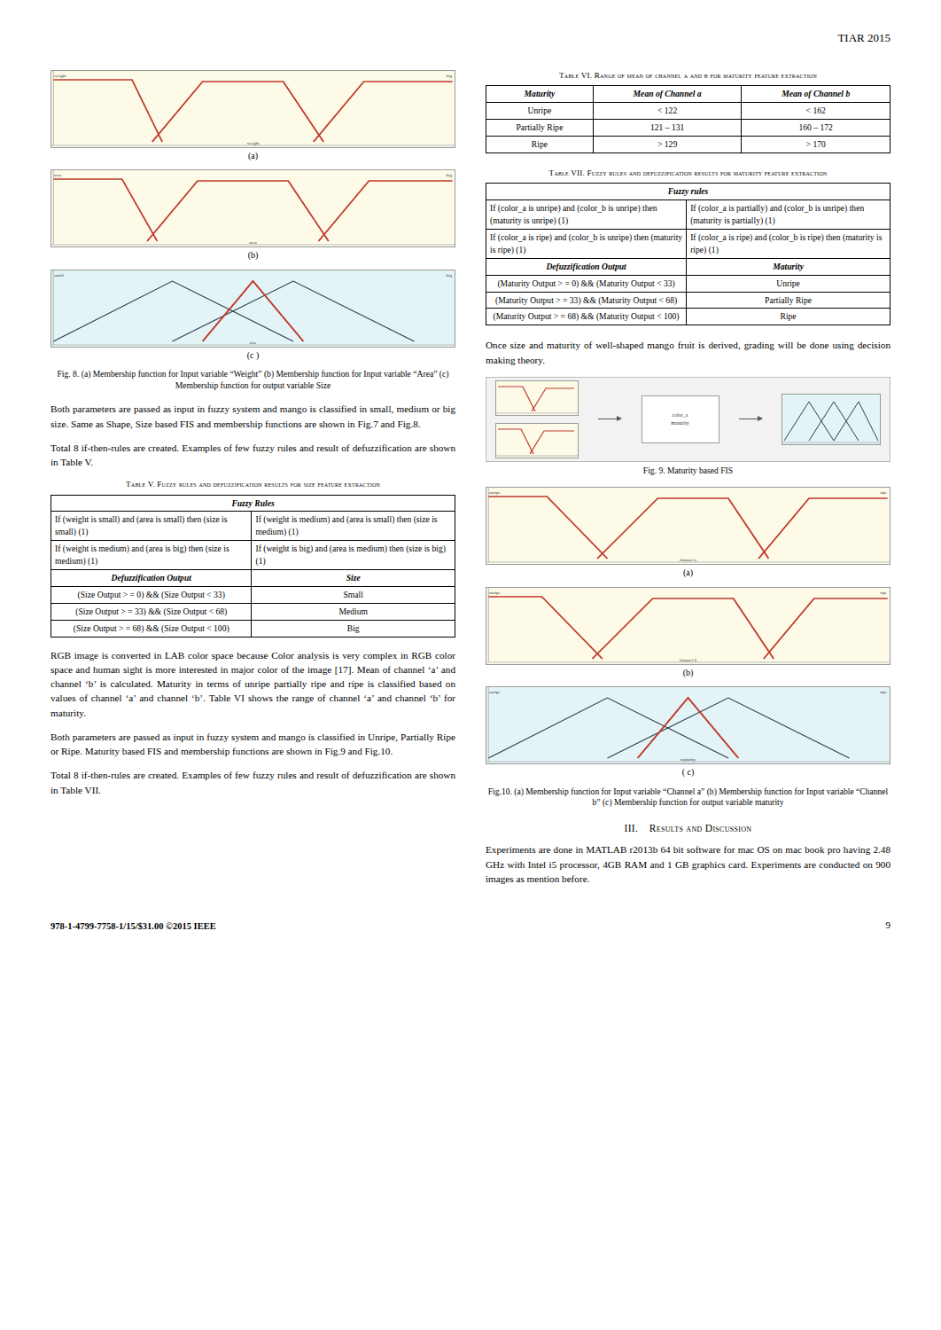TIAR 2015
weight big weight
(a)
area big area
(b)
small big size
(c )
Fig. 8. (a) Membership function for Input variable “Weight” (b) Membership function for Input variable “Area” (c) Membership function for output variable Size
Both parameters are passed as input in fuzzy system and mango is classified in small, medium or big size. Same as Shape, Size based FIS and membership functions are shown in Fig.7 and Fig.8.
Total 8 if-then-rules are created. Examples of few fuzzy rules and result of defuzzification are shown in Table V.
Table V. Fuzzy rules and defuzzification results for size feature extraction
| Fuzzy Rules |
| If (weight is small) and (area is small) then (size is small) (1) | If (weight is medium) and (area is small) then (size is medium) (1) |
| If (weight is medium) and (area is big) then (size is medium) (1) | If (weight is big) and (area is medium) then (size is big) (1) |
| Defuzzification Output | Size |
| (Size Output > = 0) && (Size Output < 33) | Small |
| (Size Output > = 33) && (Size Output < 68) | Medium |
| (Size Output > = 68) && (Size Output < 100) | Big |
RGB image is converted in LAB color space because Color analysis is very complex in RGB color space and human sight is more interested in major color of the image [17]. Mean of channel ‘a’ and channel ‘b’ is calculated. Maturity in terms of unripe partially ripe and ripe is classified based on values of channel ‘a’ and channel ‘b’. Table VI shows the range of channel ‘a’ and channel ‘b’ for maturity.
Both parameters are passed as input in fuzzy system and mango is classified in Unripe, Partially Ripe or Ripe. Maturity based FIS and membership functions are shown in Fig.9 and Fig.10.
Total 8 if-then-rules are created. Examples of few fuzzy rules and result of defuzzification are shown in Table VII.
Table VI. Range of mean of channel a and b for maturity feature extraction
| Maturity | Mean of Channel a | Mean of Channel b |
| --- | --- | --- |
| Unripe | < 122 | < 162 |
| Partially Ripe | 121 – 131 | 160 – 172 |
| Ripe | > 129 | > 170 |
Table VII. Fuzzy rules and defuzzification results for maturity feature extraction
| Fuzzy rules |
| If (color_a is unripe) and (color_b is unripe) then (maturity is unripe) (1) | If (color_a is partially) and (color_b is unripe) then (maturity is partially) (1) |
| If (color_a is ripe) and (color_b is unripe) then (maturity is ripe) (1) | If (color_a is ripe) and (color_b is ripe) then (maturity is ripe) (1) |
| Defuzzification Output | Maturity |
| (Maturity Output > = 0) && (Maturity Output < 33) | Unripe |
| (Maturity Output > = 33) && (Maturity Output < 68) | Partially Ripe |
| (Maturity Output > = 68) && (Maturity Output < 100) | Ripe |
Once size and maturity of well-shaped mango fruit is derived, grading will be done using decision making theory.
color_a
maturity
Fig. 9. Maturity based FIS
unripe ripe channel a
(a)
unripe ripe channel b
(b)
unripe ripe maturity
( c)
Fig.10. (a) Membership function for Input variable “Channel a” (b) Membership function for Input variable “Channel b” (c) Membership function for output variable maturity
III. Results and Discussion
Experiments are done in MATLAB r2013b 64 bit software for mac OS on mac book pro having 2.48 GHz with Intel i5 processor, 4GB RAM and 1 GB graphics card. Experiments are conducted on 900 images as mention before.
978-1-4799-7758-1/15/$31.00 ©2015 IEEE
9